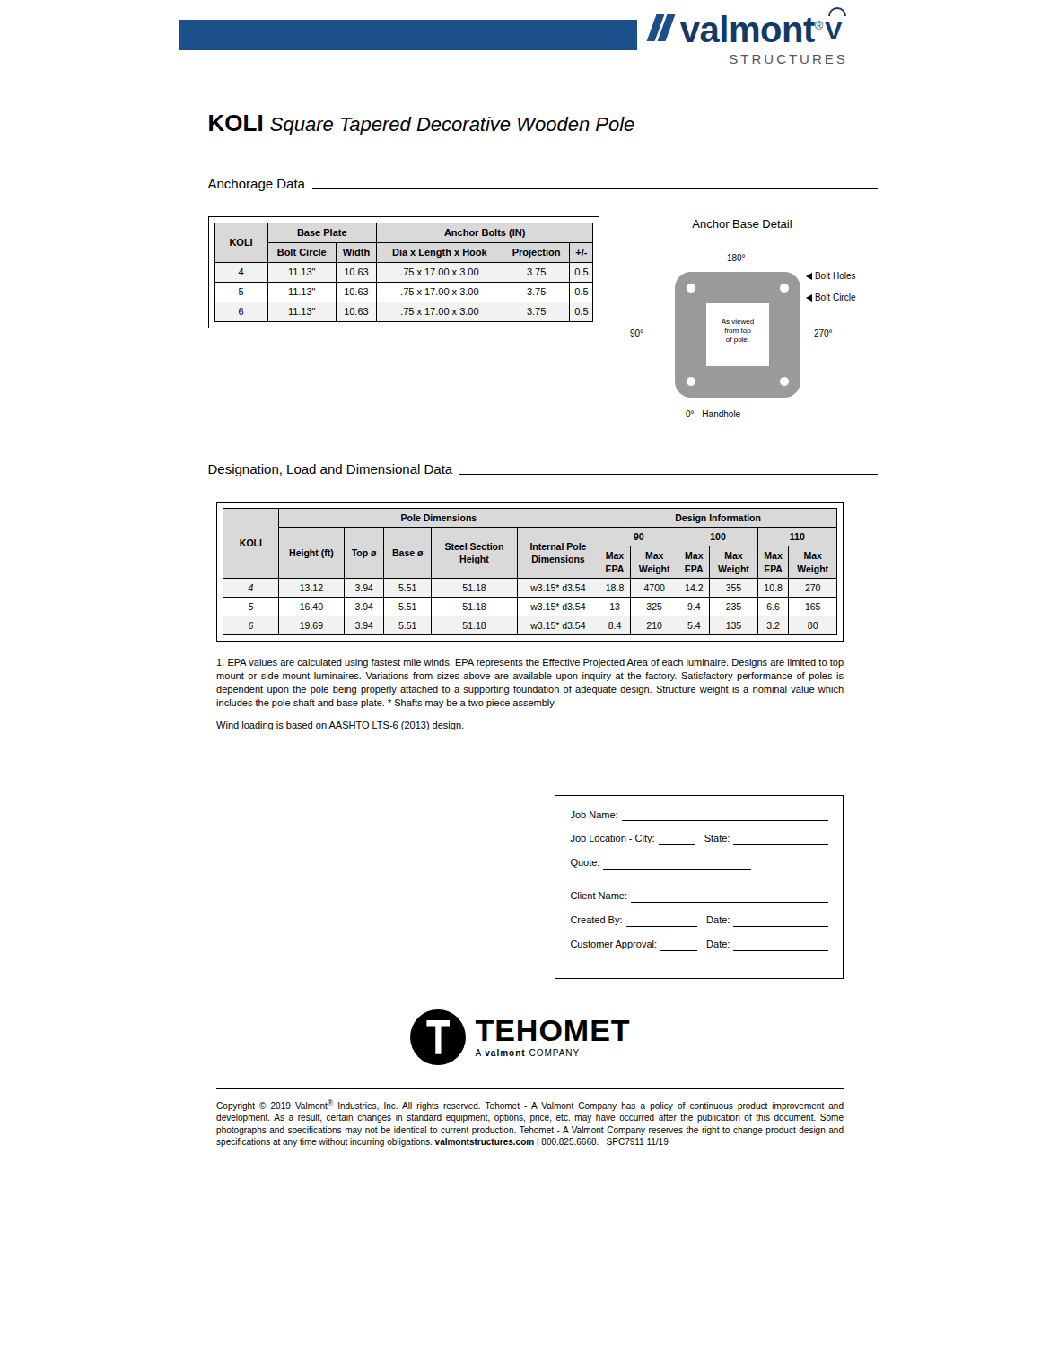valmont® STRUCTURES
KOLI Square Tapered Decorative Wooden Pole
Anchorage Data
| KOLI | Base Plate | Anchor Bolts (IN) |
| --- | --- | --- |
| Bolt Circle | Width | Dia x Length x Hook | Projection | +/- |
| 4 | 11.13" | 10.63 | .75 x 17.00 x 3.00 | 3.75 | 0.5 |
| 5 | 11.13" | 10.63 | .75 x 17.00 x 3.00 | 3.75 | 0.5 |
| 6 | 11.13" | 10.63 | .75 x 17.00 x 3.00 | 3.75 | 0.5 |
Anchor Base Detail
180°
90°
270°
0° - Handhole
As viewed
from top
of pole.
Bolt Holes
Bolt Circle
Designation, Load and Dimensional Data
| KOLI | Pole Dimensions | Design Information |
| --- | --- | --- |
| Height (ft) | Top ø | Base ø | Steel Section Height | Internal Pole Dimensions | 90 | 100 | 110 |
| Max EPA | Max Weight | Max EPA | Max Weight | Max EPA | Max Weight |
| 4 | 13.12 | 3.94 | 5.51 | 51.18 | w3.15* d3.54 | 18.8 | 4700 | 14.2 | 355 | 10.8 | 270 |
| 5 | 16.40 | 3.94 | 5.51 | 51.18 | w3.15* d3.54 | 13 | 325 | 9.4 | 235 | 6.6 | 165 |
| 6 | 19.69 | 3.94 | 5.51 | 51.18 | w3.15* d3.54 | 8.4 | 210 | 5.4 | 135 | 3.2 | 80 |
1. EPA values are calculated using fastest mile winds. EPA represents the Effective Projected Area of each luminaire. Designs are limited to top mount or side-mount luminaires. Variations from sizes above are available upon inquiry at the factory. Satisfactory performance of poles is dependent upon the pole being properly attached to a supporting foundation of adequate design. Structure weight is a nominal value which includes the pole shaft and base plate. * Shafts may be a two piece assembly.
Wind loading is based on AASHTO LTS-6 (2013) design.
Job Name:
Job Location - City: State:
Quote:
Client Name:
Created By: Date:
Customer Approval: Date:
TEHOMET A valmont COMPANY
Copyright © 2019 Valmont® Industries, Inc. All rights reserved. Tehomet - A Valmont Company has a policy of continuous product improvement and development. As a result, certain changes in standard equipment, options, price, etc. may have occurred after the publication of this document. Some photographs and specifications may not be identical to current production. Tehomet - A Valmont Company reserves the right to change product design and specifications at any time without incurring obligations. valmontstructures.com | 800.825.6668. SPC7911 11/19